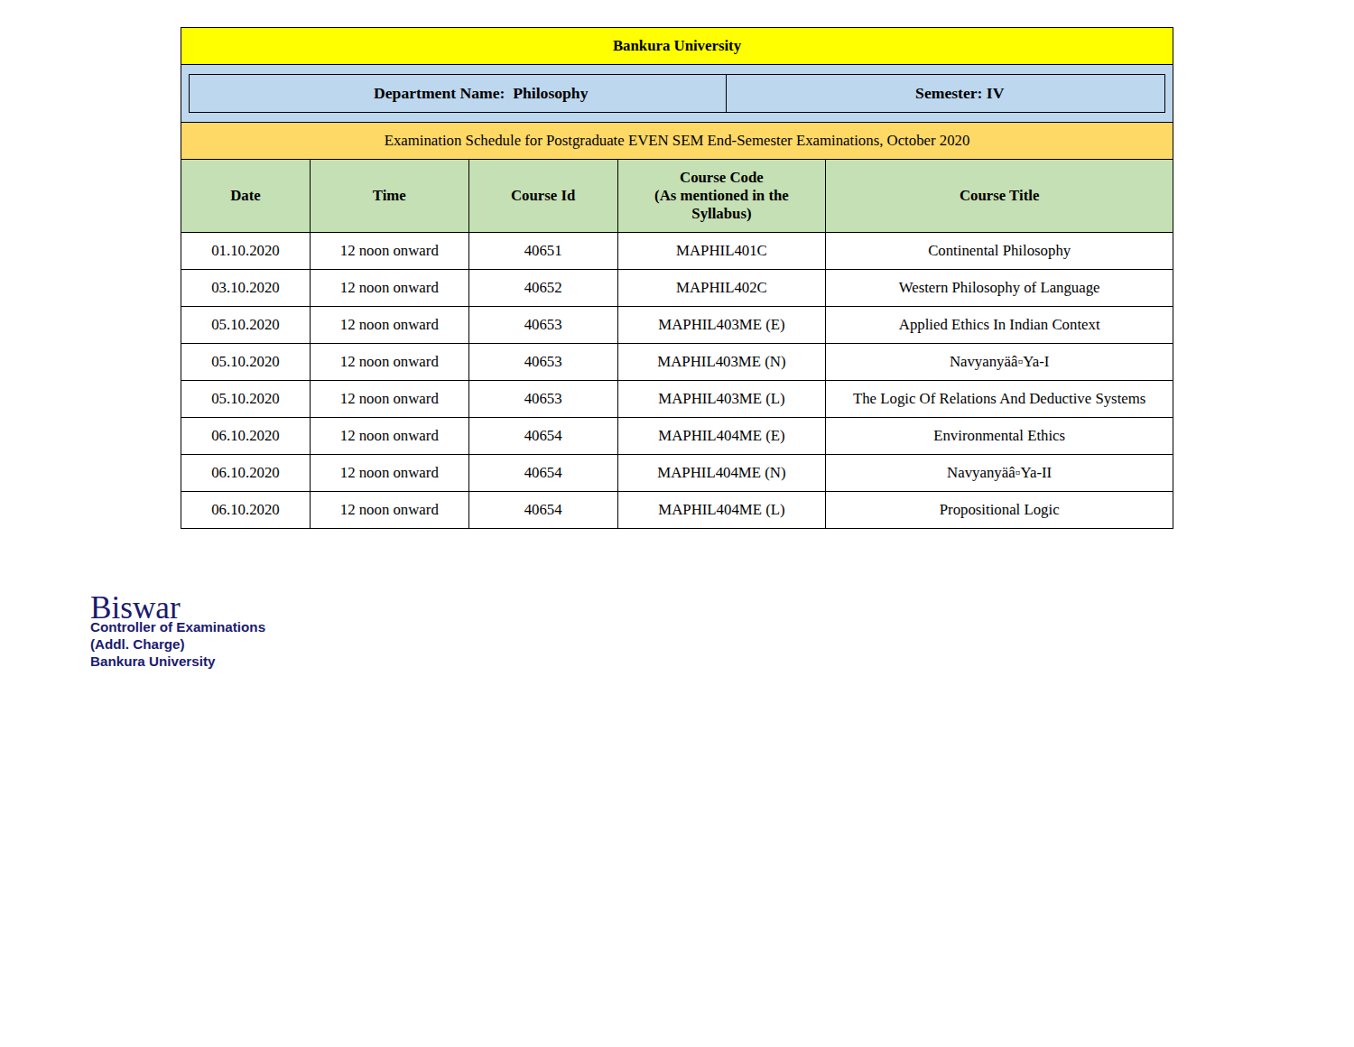| Bankura University |
| / Department Name: Philosophy / Semester: IV / |
| Examination Schedule for Postgraduate EVEN SEM End-Semester Examinations, October 2020 |
| Date | Time | Course Id | Course Code (As mentioned in the Syllabus) | Course Title |
| 01.10.2020 | 12 noon onward | 40651 | MAPHIL401C | Continental Philosophy |
| 03.10.2020 | 12 noon onward | 40652 | MAPHIL402C | Western Philosophy of Language |
| 05.10.2020 | 12 noon onward | 40653 | MAPHIL403ME (E) | Applied Ethics In Indian Context |
| 05.10.2020 | 12 noon onward | 40653 | MAPHIL403ME (N) | Navyanyäâ▫Ya-I |
| 05.10.2020 | 12 noon onward | 40653 | MAPHIL403ME (L) | The Logic Of Relations And Deductive Systems |
| 06.10.2020 | 12 noon onward | 40654 | MAPHIL404ME (E) | Environmental Ethics |
| 06.10.2020 | 12 noon onward | 40654 | MAPHIL404ME (N) | Navyanyäâ▫Ya-II |
| 06.10.2020 | 12 noon onward | 40654 | MAPHIL404ME (L) | Propositional Logic |
Biswar
Controller of Examinations
(Addl. Charge)
Bankura University